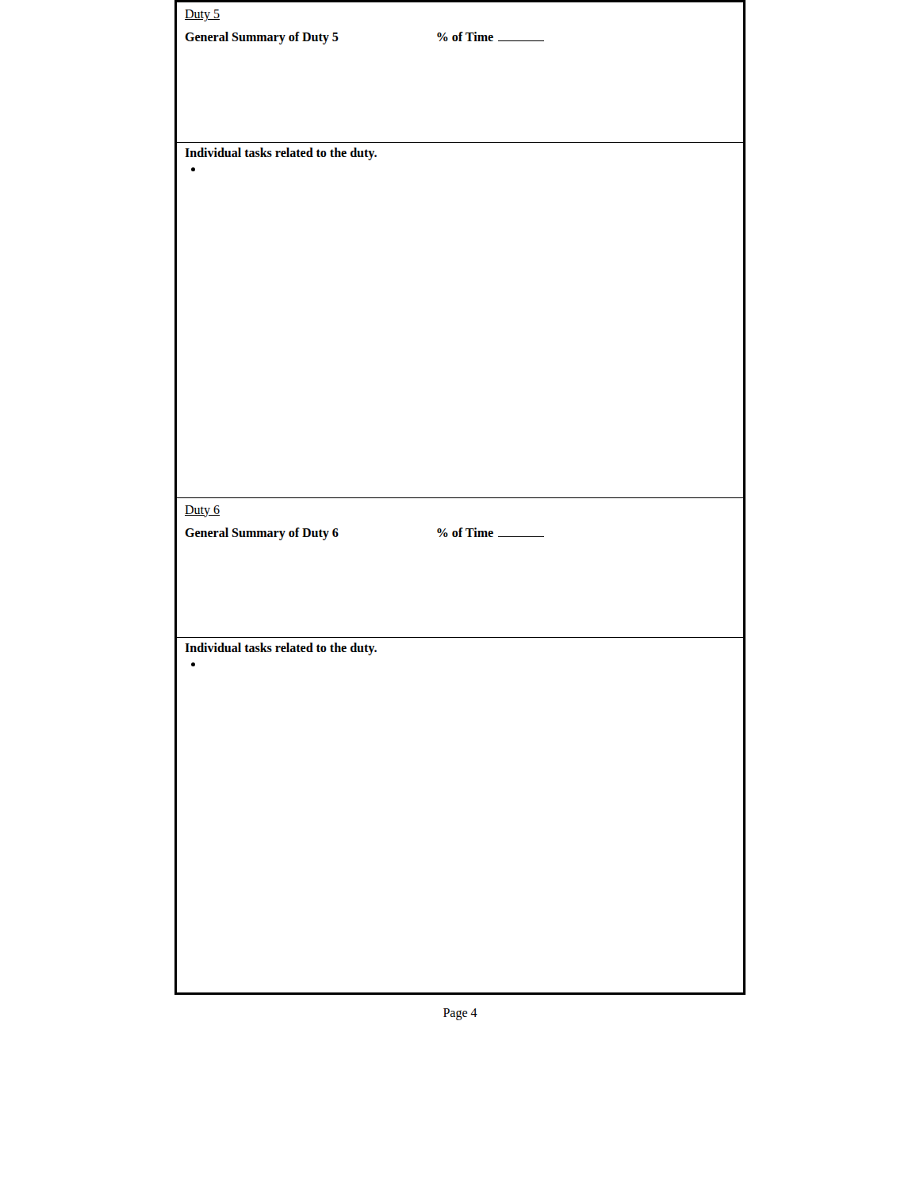Duty 5
General Summary of Duty 5 % of Time
Individual tasks related to the duty.
Duty 6
General Summary of Duty 6 % of Time
Individual tasks related to the duty.
Page 4